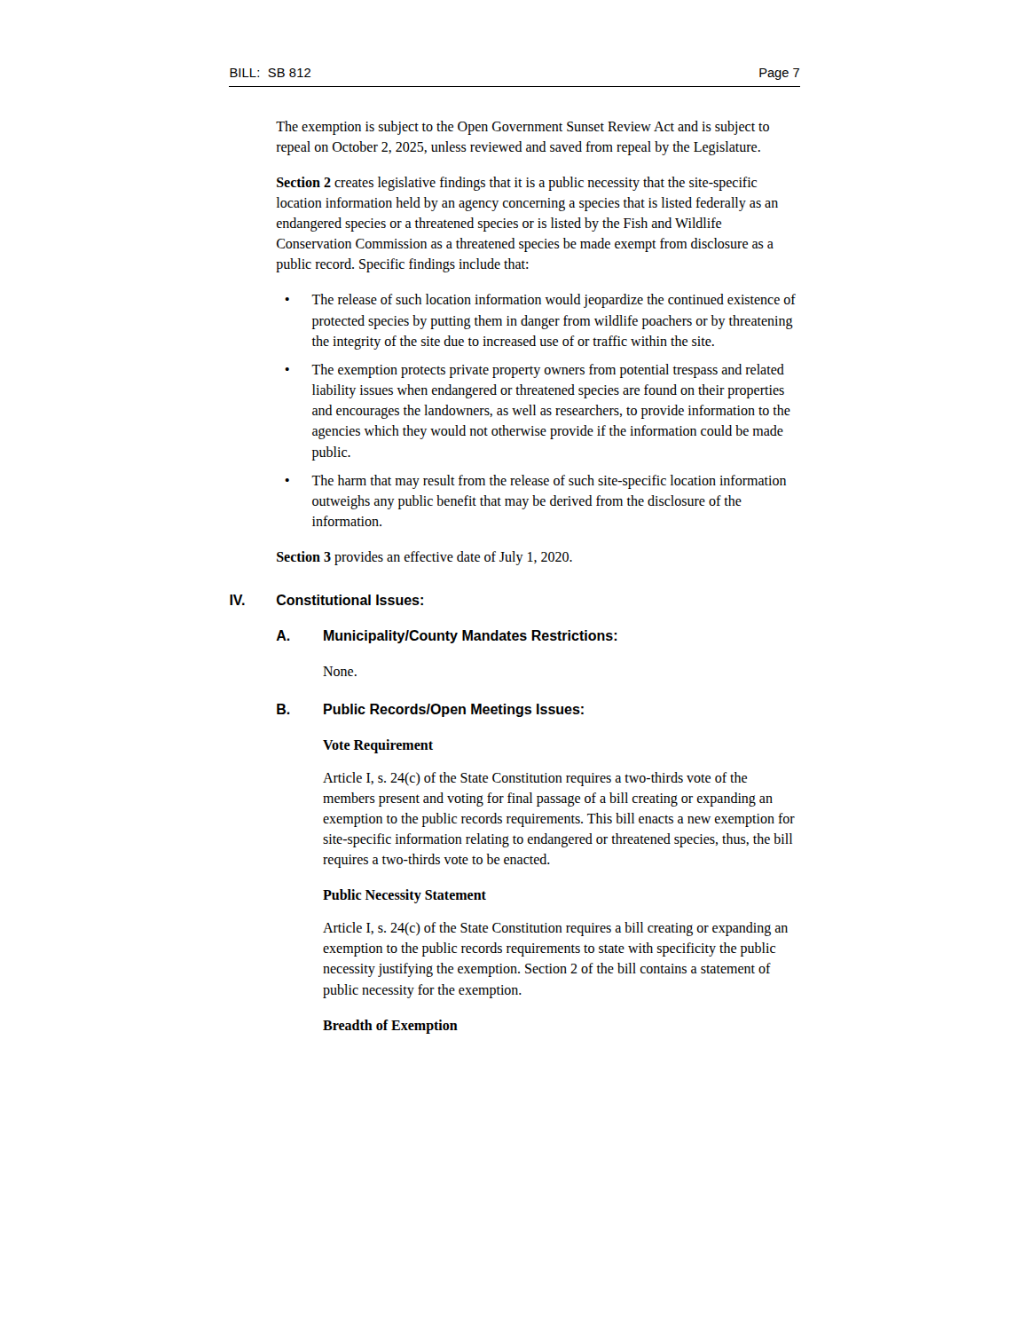BILL: SB 812
Page 7
The exemption is subject to the Open Government Sunset Review Act and is subject to repeal on October 2, 2025, unless reviewed and saved from repeal by the Legislature.
Section 2 creates legislative findings that it is a public necessity that the site-specific location information held by an agency concerning a species that is listed federally as an endangered species or a threatened species or is listed by the Fish and Wildlife Conservation Commission as a threatened species be made exempt from disclosure as a public record. Specific findings include that:
The release of such location information would jeopardize the continued existence of protected species by putting them in danger from wildlife poachers or by threatening the integrity of the site due to increased use of or traffic within the site.
The exemption protects private property owners from potential trespass and related liability issues when endangered or threatened species are found on their properties and encourages the landowners, as well as researchers, to provide information to the agencies which they would not otherwise provide if the information could be made public.
The harm that may result from the release of such site-specific location information outweighs any public benefit that may be derived from the disclosure of the information.
Section 3 provides an effective date of July 1, 2020.
IV. Constitutional Issues:
A. Municipality/County Mandates Restrictions:
None.
B. Public Records/Open Meetings Issues:
Vote Requirement
Article I, s. 24(c) of the State Constitution requires a two-thirds vote of the members present and voting for final passage of a bill creating or expanding an exemption to the public records requirements. This bill enacts a new exemption for site-specific information relating to endangered or threatened species, thus, the bill requires a two-thirds vote to be enacted.
Public Necessity Statement
Article I, s. 24(c) of the State Constitution requires a bill creating or expanding an exemption to the public records requirements to state with specificity the public necessity justifying the exemption. Section 2 of the bill contains a statement of public necessity for the exemption.
Breadth of Exemption